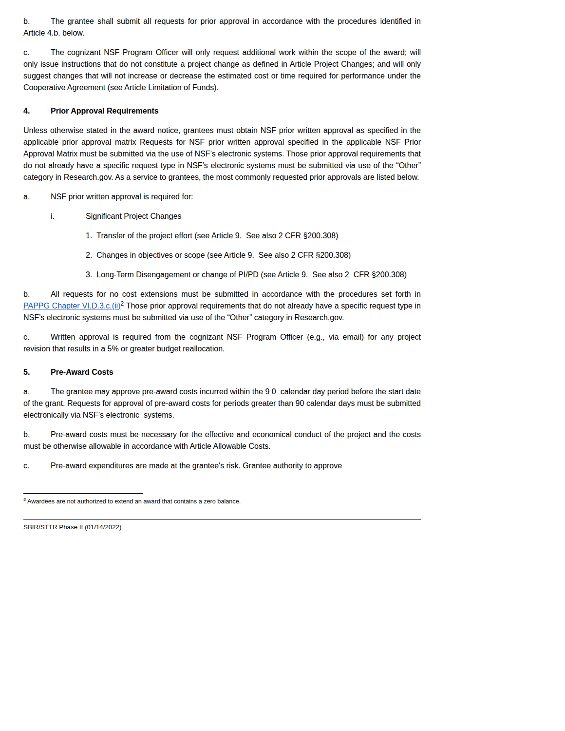b. The grantee shall submit all requests for prior approval in accordance with the procedures identified in Article 4.b. below.
c. The cognizant NSF Program Officer will only request additional work within the scope of the award; will only issue instructions that do not constitute a project change as defined in Article Project Changes; and will only suggest changes that will not increase or decrease the estimated cost or time required for performance under the Cooperative Agreement (see Article Limitation of Funds).
4. Prior Approval Requirements
Unless otherwise stated in the award notice, grantees must obtain NSF prior written approval as specified in the applicable prior approval matrix Requests for NSF prior written approval specified in the applicable NSF Prior Approval Matrix must be submitted via the use of NSF’s electronic systems. Those prior approval requirements that do not already have a specific request type in NSF’s electronic systems must be submitted via use of the “Other” category in Research.gov. As a service to grantees, the most commonly requested prior approvals are listed below.
a. NSF prior written approval is required for:
i. Significant Project Changes
1. Transfer of the project effort (see Article 9. See also 2 CFR §200.308)
2. Changes in objectives or scope (see Article 9. See also 2 CFR §200.308)
3. Long-Term Disengagement or change of PI/PD (see Article 9. See also 2 CFR §200.308)
b. All requests for no cost extensions must be submitted in accordance with the procedures set forth in PAPPG Chapter VI.D.3.c.(ii)2 Those prior approval requirements that do not already have a specific request type in NSF’s electronic systems must be submitted via use of the “Other” category in Research.gov.
c. Written approval is required from the cognizant NSF Program Officer (e.g., via email) for any project revision that results in a 5% or greater budget reallocation.
5. Pre-Award Costs
a. The grantee may approve pre-award costs incurred within the 9 0 calendar day period before the start date of the grant. Requests for approval of pre-award costs for periods greater than 90 calendar days must be submitted electronically via NSF’s electronic systems.
b. Pre-award costs must be necessary for the effective and economical conduct of the project and the costs must be otherwise allowable in accordance with Article Allowable Costs.
c. Pre-award expenditures are made at the grantee's risk. Grantee authority to approve
2 Awardees are not authorized to extend an award that contains a zero balance.
SBIR/STTR Phase II (01/14/2022)